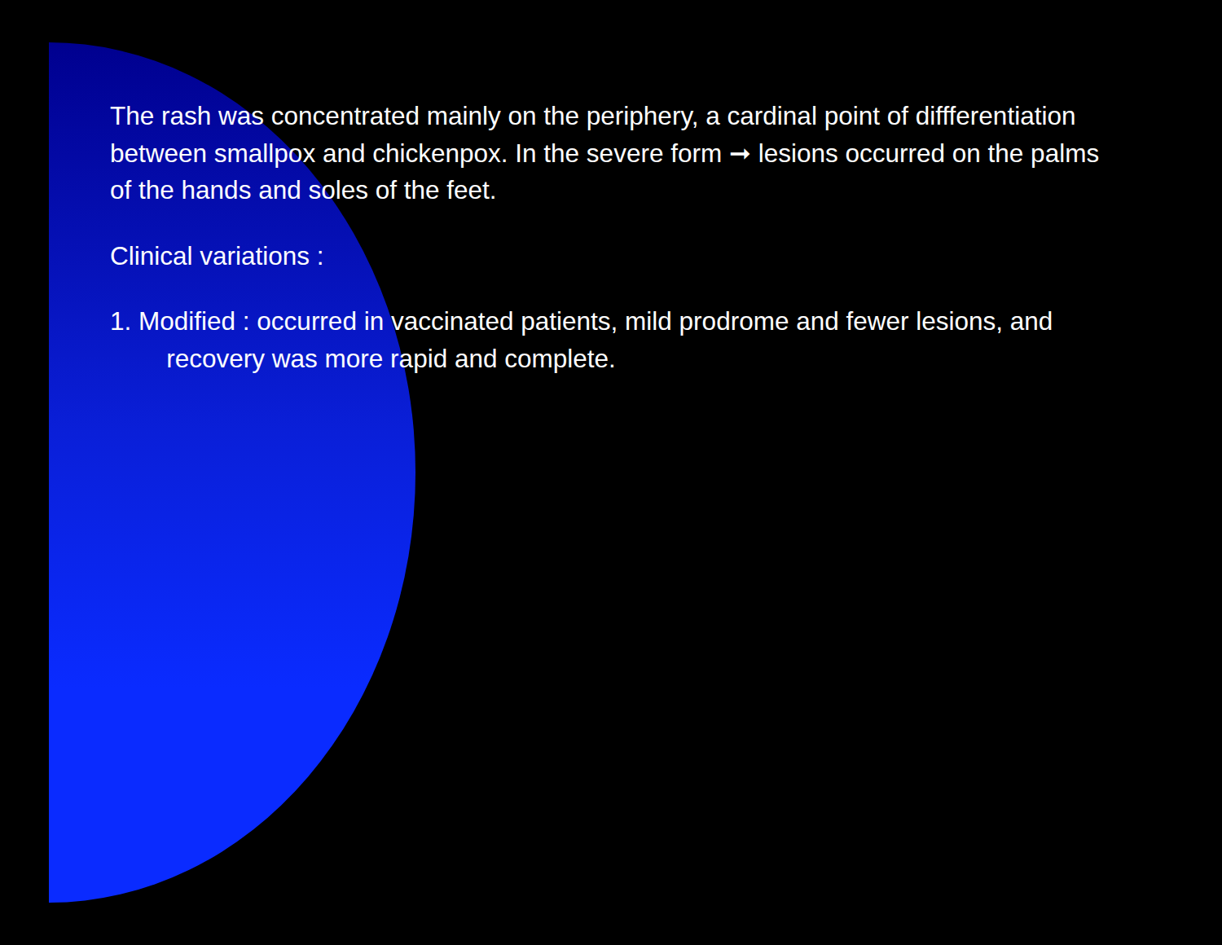The rash was concentrated mainly on the periphery, a cardinal point of diffferentiation between smallpox and chickenpox. In the severe form ➞ lesions occurred on the palms of the hands and soles of the feet.
Clinical variations :
1. Modified : occurred in vaccinated patients, mild prodrome and fewer lesions, and recovery was more rapid and complete.